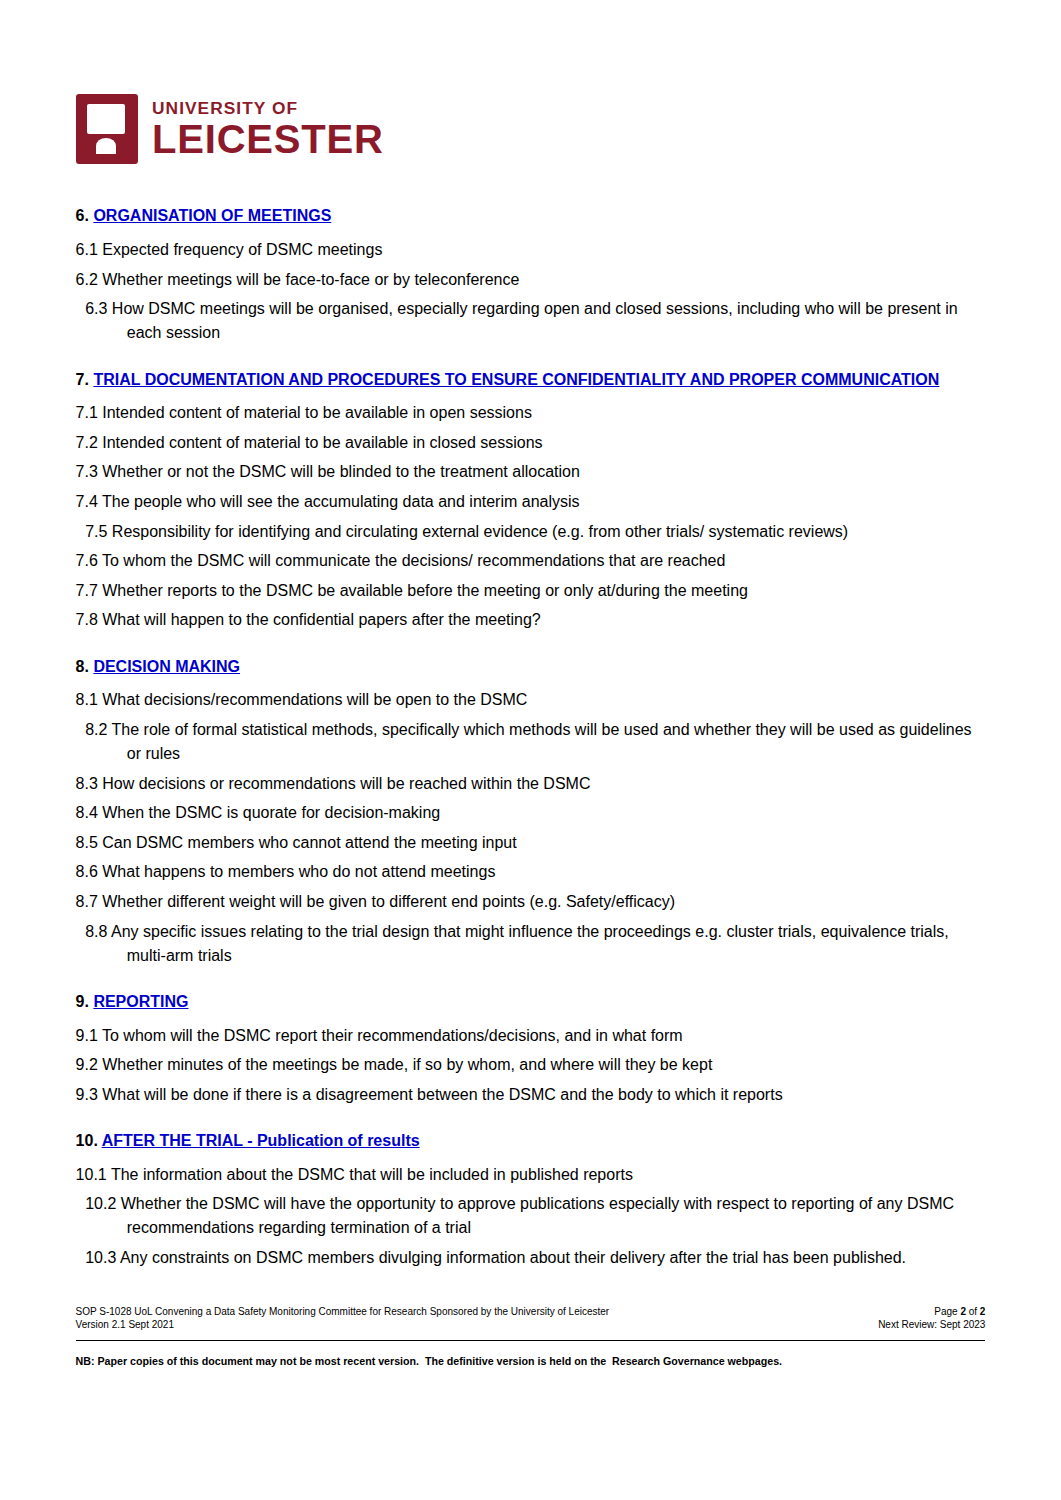UNIVERSITY OF LEICESTER
6. ORGANISATION OF MEETINGS
6.1 Expected frequency of DSMC meetings
6.2 Whether meetings will be face-to-face or by teleconference
6.3 How DSMC meetings will be organised, especially regarding open and closed sessions, including who will be present in each session
7. TRIAL DOCUMENTATION AND PROCEDURES TO ENSURE CONFIDENTIALITY AND PROPER COMMUNICATION
7.1 Intended content of material to be available in open sessions
7.2 Intended content of material to be available in closed sessions
7.3 Whether or not the DSMC will be blinded to the treatment allocation
7.4 The people who will see the accumulating data and interim analysis
7.5 Responsibility for identifying and circulating external evidence (e.g. from other trials/ systematic reviews)
7.6 To whom the DSMC will communicate the decisions/ recommendations that are reached
7.7 Whether reports to the DSMC be available before the meeting or only at/during the meeting
7.8 What will happen to the confidential papers after the meeting?
8. DECISION MAKING
8.1 What decisions/recommendations will be open to the DSMC
8.2 The role of formal statistical methods, specifically which methods will be used and whether they will be used as guidelines or rules
8.3 How decisions or recommendations will be reached within the DSMC
8.4 When the DSMC is quorate for decision-making
8.5 Can DSMC members who cannot attend the meeting input
8.6 What happens to members who do not attend meetings
8.7 Whether different weight will be given to different end points (e.g. Safety/efficacy)
8.8 Any specific issues relating to the trial design that might influence the proceedings e.g. cluster trials, equivalence trials, multi-arm trials
9. REPORTING
9.1 To whom will the DSMC report their recommendations/decisions, and in what form
9.2 Whether minutes of the meetings be made, if so by whom, and where will they be kept
9.3 What will be done if there is a disagreement between the DSMC and the body to which it reports
10. AFTER THE TRIAL - Publication of results
10.1 The information about the DSMC that will be included in published reports
10.2 Whether the DSMC will have the opportunity to approve publications especially with respect to reporting of any DSMC recommendations regarding termination of a trial
10.3 Any constraints on DSMC members divulging information about their delivery after the trial has been published.
SOP S-1028 UoL Convening a Data Safety Monitoring Committee for Research Sponsored by the University of Leicester Page 2 of 2
Version 2.1 Sept 2021 Next Review: Sept 2023
NB: Paper copies of this document may not be most recent version. The definitive version is held on the Research Governance webpages.